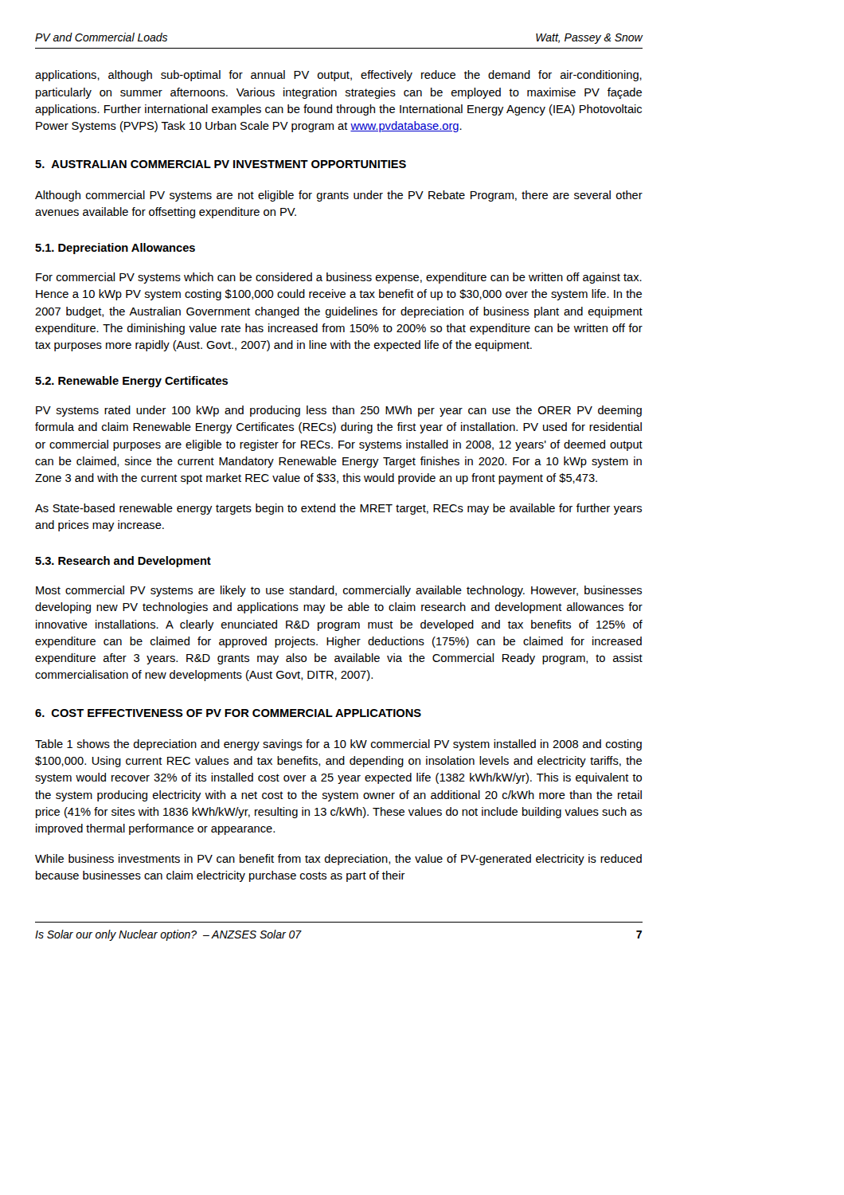PV and Commercial Loads Watt, Passey & Snow
applications, although sub-optimal for annual PV output, effectively reduce the demand for air-conditioning, particularly on summer afternoons. Various integration strategies can be employed to maximise PV façade applications. Further international examples can be found through the International Energy Agency (IEA) Photovoltaic Power Systems (PVPS) Task 10 Urban Scale PV program at www.pvdatabase.org.
5. AUSTRALIAN COMMERCIAL PV INVESTMENT OPPORTUNITIES
Although commercial PV systems are not eligible for grants under the PV Rebate Program, there are several other avenues available for offsetting expenditure on PV.
5.1. Depreciation Allowances
For commercial PV systems which can be considered a business expense, expenditure can be written off against tax. Hence a 10 kWp PV system costing $100,000 could receive a tax benefit of up to $30,000 over the system life. In the 2007 budget, the Australian Government changed the guidelines for depreciation of business plant and equipment expenditure. The diminishing value rate has increased from 150% to 200% so that expenditure can be written off for tax purposes more rapidly (Aust. Govt., 2007) and in line with the expected life of the equipment.
5.2. Renewable Energy Certificates
PV systems rated under 100 kWp and producing less than 250 MWh per year can use the ORER PV deeming formula and claim Renewable Energy Certificates (RECs) during the first year of installation. PV used for residential or commercial purposes are eligible to register for RECs. For systems installed in 2008, 12 years' of deemed output can be claimed, since the current Mandatory Renewable Energy Target finishes in 2020. For a 10 kWp system in Zone 3 and with the current spot market REC value of $33, this would provide an up front payment of $5,473.
As State-based renewable energy targets begin to extend the MRET target, RECs may be available for further years and prices may increase.
5.3. Research and Development
Most commercial PV systems are likely to use standard, commercially available technology. However, businesses developing new PV technologies and applications may be able to claim research and development allowances for innovative installations. A clearly enunciated R&D program must be developed and tax benefits of 125% of expenditure can be claimed for approved projects. Higher deductions (175%) can be claimed for increased expenditure after 3 years. R&D grants may also be available via the Commercial Ready program, to assist commercialisation of new developments (Aust Govt, DITR, 2007).
6. COST EFFECTIVENESS OF PV FOR COMMERCIAL APPLICATIONS
Table 1 shows the depreciation and energy savings for a 10 kW commercial PV system installed in 2008 and costing $100,000. Using current REC values and tax benefits, and depending on insolation levels and electricity tariffs, the system would recover 32% of its installed cost over a 25 year expected life (1382 kWh/kW/yr). This is equivalent to the system producing electricity with a net cost to the system owner of an additional 20 c/kWh more than the retail price (41% for sites with 1836 kWh/kW/yr, resulting in 13 c/kWh). These values do not include building values such as improved thermal performance or appearance.
While business investments in PV can benefit from tax depreciation, the value of PV-generated electricity is reduced because businesses can claim electricity purchase costs as part of their
Is Solar our only Nuclear option? – ANZSES Solar 07 7